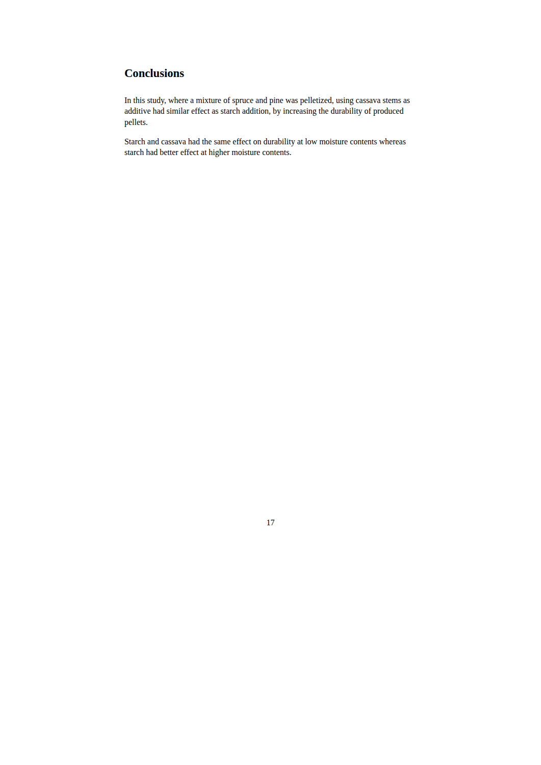Conclusions
In this study, where a mixture of spruce and pine was pelletized, using cassava stems as additive had similar effect as starch addition, by increasing the durability of produced pellets.
Starch and cassava had the same effect on durability at low moisture contents whereas starch had better effect at higher moisture contents.
17